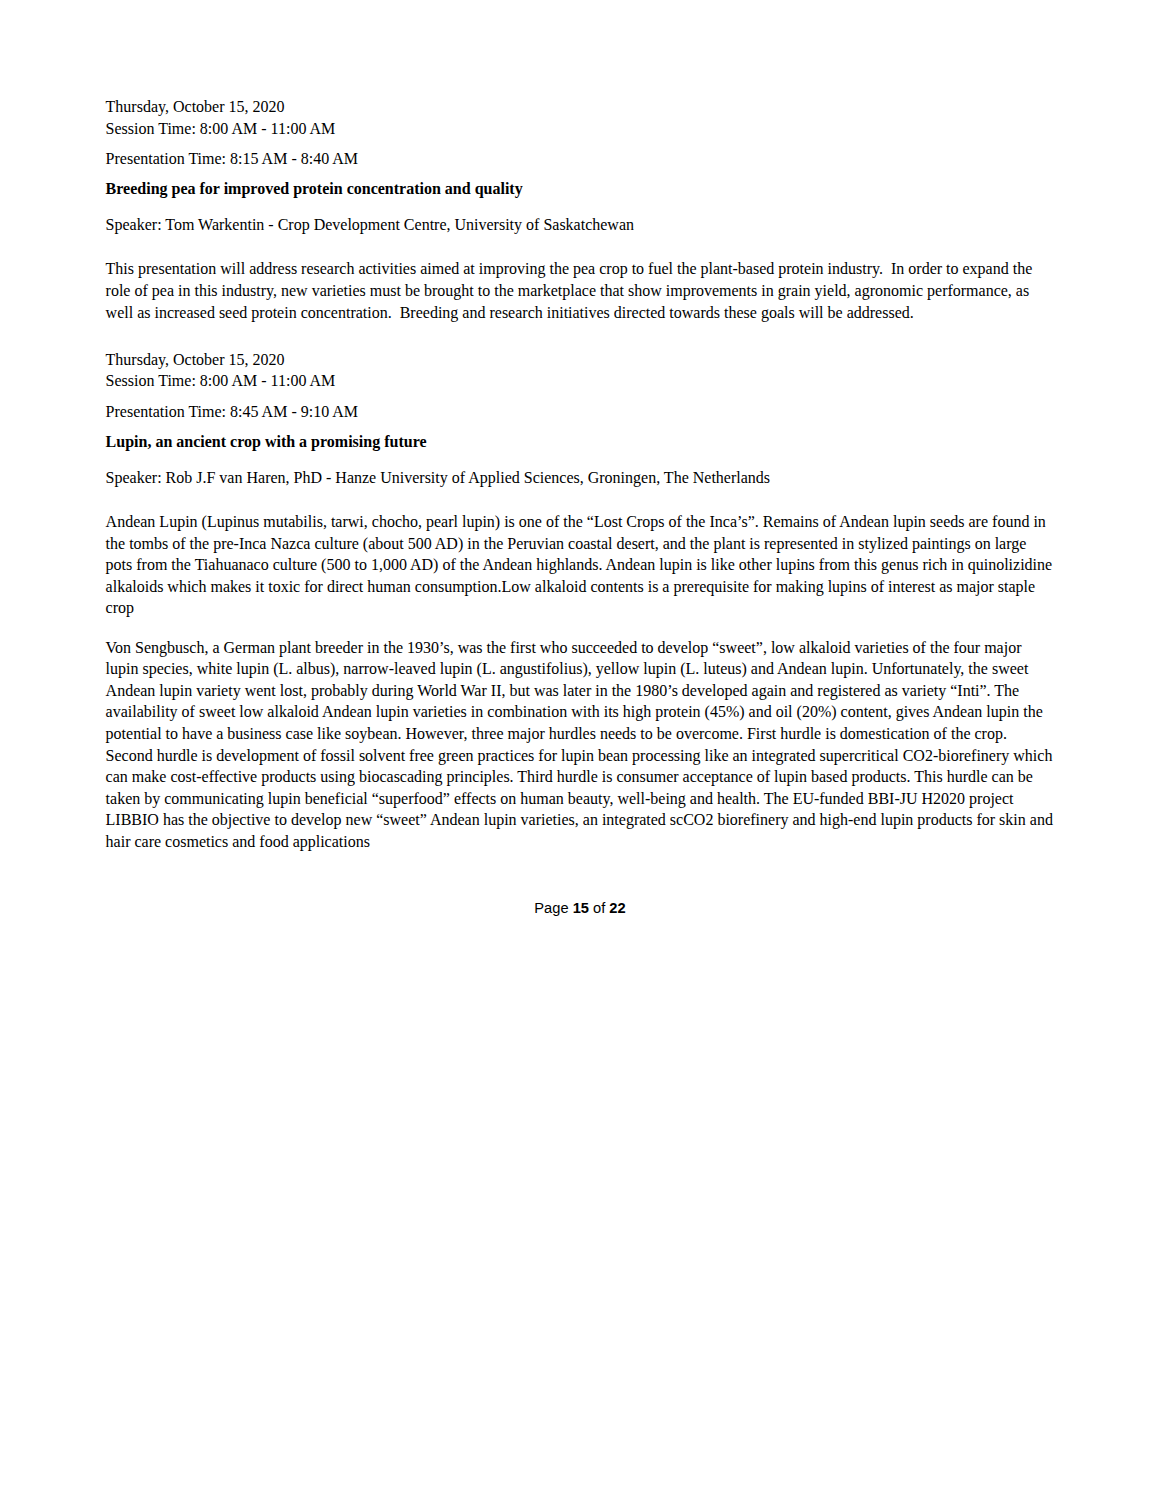Thursday, October 15, 2020
Session Time: 8:00 AM - 11:00 AM
Presentation Time: 8:15 AM - 8:40 AM
Breeding pea for improved protein concentration and quality
Speaker: Tom Warkentin - Crop Development Centre, University of Saskatchewan
This presentation will address research activities aimed at improving the pea crop to fuel the plant-based protein industry. In order to expand the role of pea in this industry, new varieties must be brought to the marketplace that show improvements in grain yield, agronomic performance, as well as increased seed protein concentration. Breeding and research initiatives directed towards these goals will be addressed.
Thursday, October 15, 2020
Session Time: 8:00 AM - 11:00 AM
Presentation Time: 8:45 AM - 9:10 AM
Lupin, an ancient crop with a promising future
Speaker: Rob J.F van Haren, PhD - Hanze University of Applied Sciences, Groningen, The Netherlands
Andean Lupin (Lupinus mutabilis, tarwi, chocho, pearl lupin) is one of the “Lost Crops of the Inca’s”. Remains of Andean lupin seeds are found in the tombs of the pre-Inca Nazca culture (about 500 AD) in the Peruvian coastal desert, and the plant is represented in stylized paintings on large pots from the Tiahuanaco culture (500 to 1,000 AD) of the Andean highlands. Andean lupin is like other lupins from this genus rich in quinolizidine alkaloids which makes it toxic for direct human consumption.Low alkaloid contents is a prerequisite for making lupins of interest as major staple crop
Von Sengbusch, a German plant breeder in the 1930’s, was the first who succeeded to develop “sweet”, low alkaloid varieties of the four major lupin species, white lupin (L. albus), narrow-leaved lupin (L. angustifolius), yellow lupin (L. luteus) and Andean lupin. Unfortunately, the sweet Andean lupin variety went lost, probably during World War II, but was later in the 1980’s developed again and registered as variety “Inti”. The availability of sweet low alkaloid Andean lupin varieties in combination with its high protein (45%) and oil (20%) content, gives Andean lupin the potential to have a business case like soybean. However, three major hurdles needs to be overcome. First hurdle is domestication of the crop. Second hurdle is development of fossil solvent free green practices for lupin bean processing like an integrated supercritical CO2-biorefinery which can make cost-effective products using biocascading principles. Third hurdle is consumer acceptance of lupin based products. This hurdle can be taken by communicating lupin beneficial “superfood” effects on human beauty, well-being and health. The EU-funded BBI-JU H2020 project LIBBIO has the objective to develop new “sweet” Andean lupin varieties, an integrated scCO2 biorefinery and high-end lupin products for skin and hair care cosmetics and food applications
Page 15 of 22